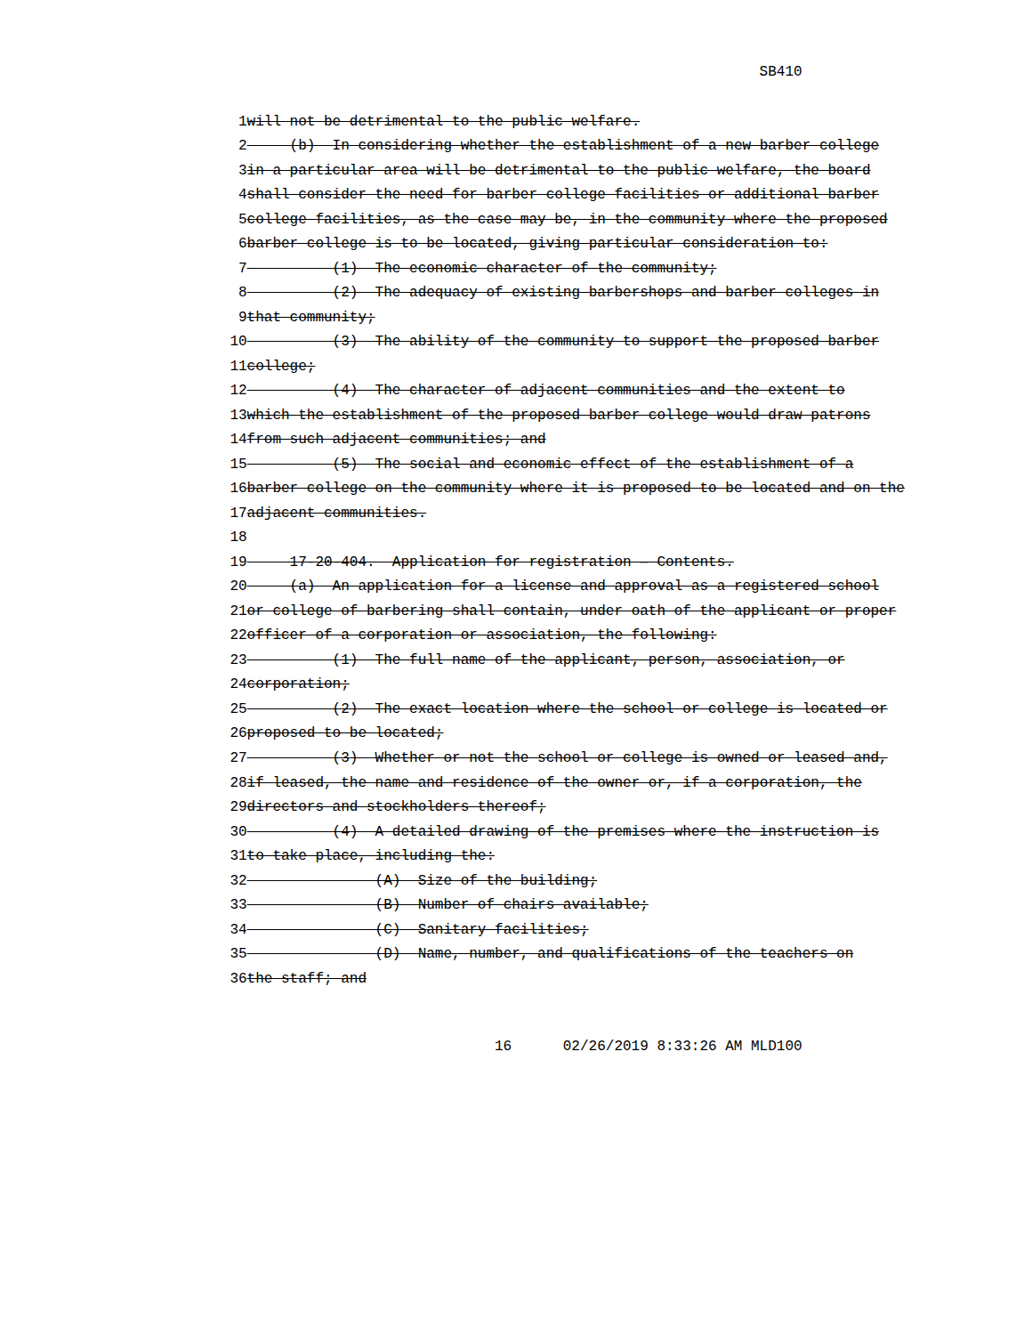SB410
| 1 | will not be detrimental to the public welfare. |
| 2 | (b) In considering whether the establishment of a new barber college |
| 3 | in a particular area will be detrimental to the public welfare, the board |
| 4 | shall consider the need for barber college facilities or additional barber |
| 5 | college facilities, as the case may be, in the community where the proposed |
| 6 | barber college is to be located, giving particular consideration to: |
| 7 | (1) The economic character of the community; |
| 8 | (2) The adequacy of existing barbershops and barber colleges in |
| 9 | that community; |
| 10 | (3) The ability of the community to support the proposed barber |
| 11 | college; |
| 12 | (4) The character of adjacent communities and the extent to |
| 13 | which the establishment of the proposed barber college would draw patrons |
| 14 | from such adjacent communities; and |
| 15 | (5) The social and economic effect of the establishment of a |
| 16 | barber college on the community where it is proposed to be located and on the |
| 17 | adjacent communities. |
| 18 | |
| 19 | 17-20-404. Application for registration — Contents. |
| 20 | (a) An application for a license and approval as a registered school |
| 21 | or college of barbering shall contain, under oath of the applicant or proper |
| 22 | officer of a corporation or association, the following: |
| 23 | (1) The full name of the applicant, person, association, or |
| 24 | corporation; |
| 25 | (2) The exact location where the school or college is located or |
| 26 | proposed to be located; |
| 27 | (3) Whether or not the school or college is owned or leased and, |
| 28 | if leased, the name and residence of the owner or, if a corporation, the |
| 29 | directors and stockholders thereof; |
| 30 | (4) A detailed drawing of the premises where the instruction is |
| 31 | to take place, including the: |
| 32 | (A) Size of the building; |
| 33 | (B) Number of chairs available; |
| 34 | (C) Sanitary facilities; |
| 35 | (D) Name, number, and qualifications of the teachers on |
| 36 | the staff; and |
16 02/26/2019 8:33:26 AM MLD100